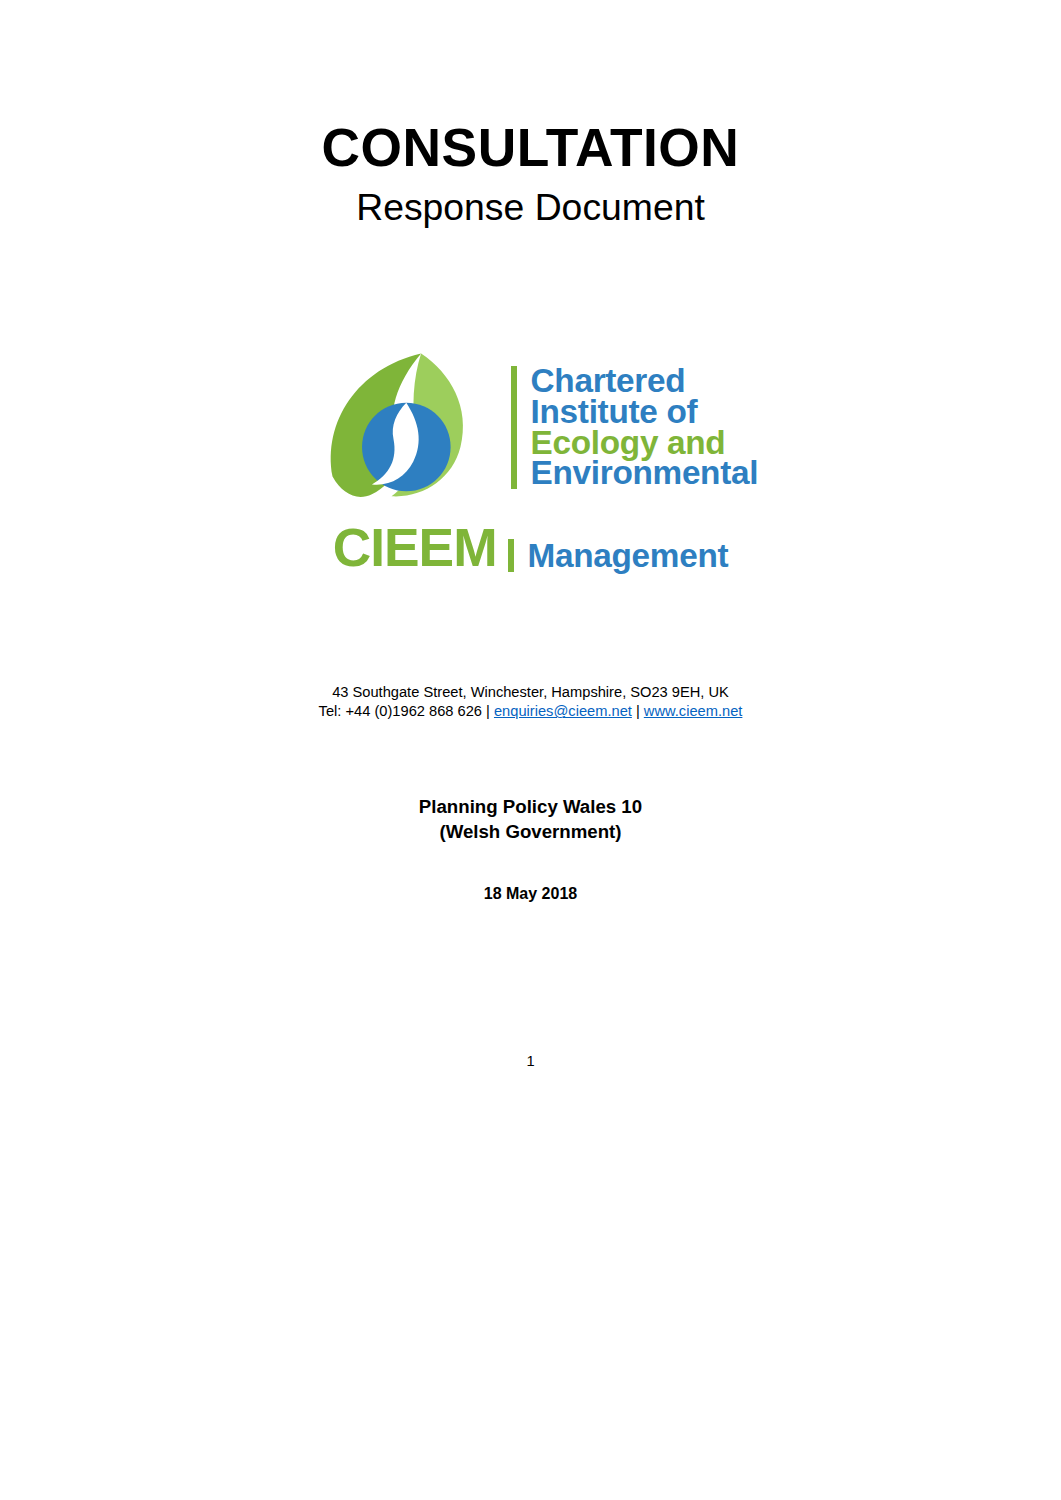CONSULTATION
Response Document
Chartered
Institute of
Ecology and
Environmental
CIEEM
Management
43 Southgate Street, Winchester, Hampshire, SO23 9EH, UK
Tel: +44 (0)1962 868 626 | enquiries@cieem.net | www.cieem.net
Planning Policy Wales 10
(Welsh Government)
18 May 2018
1